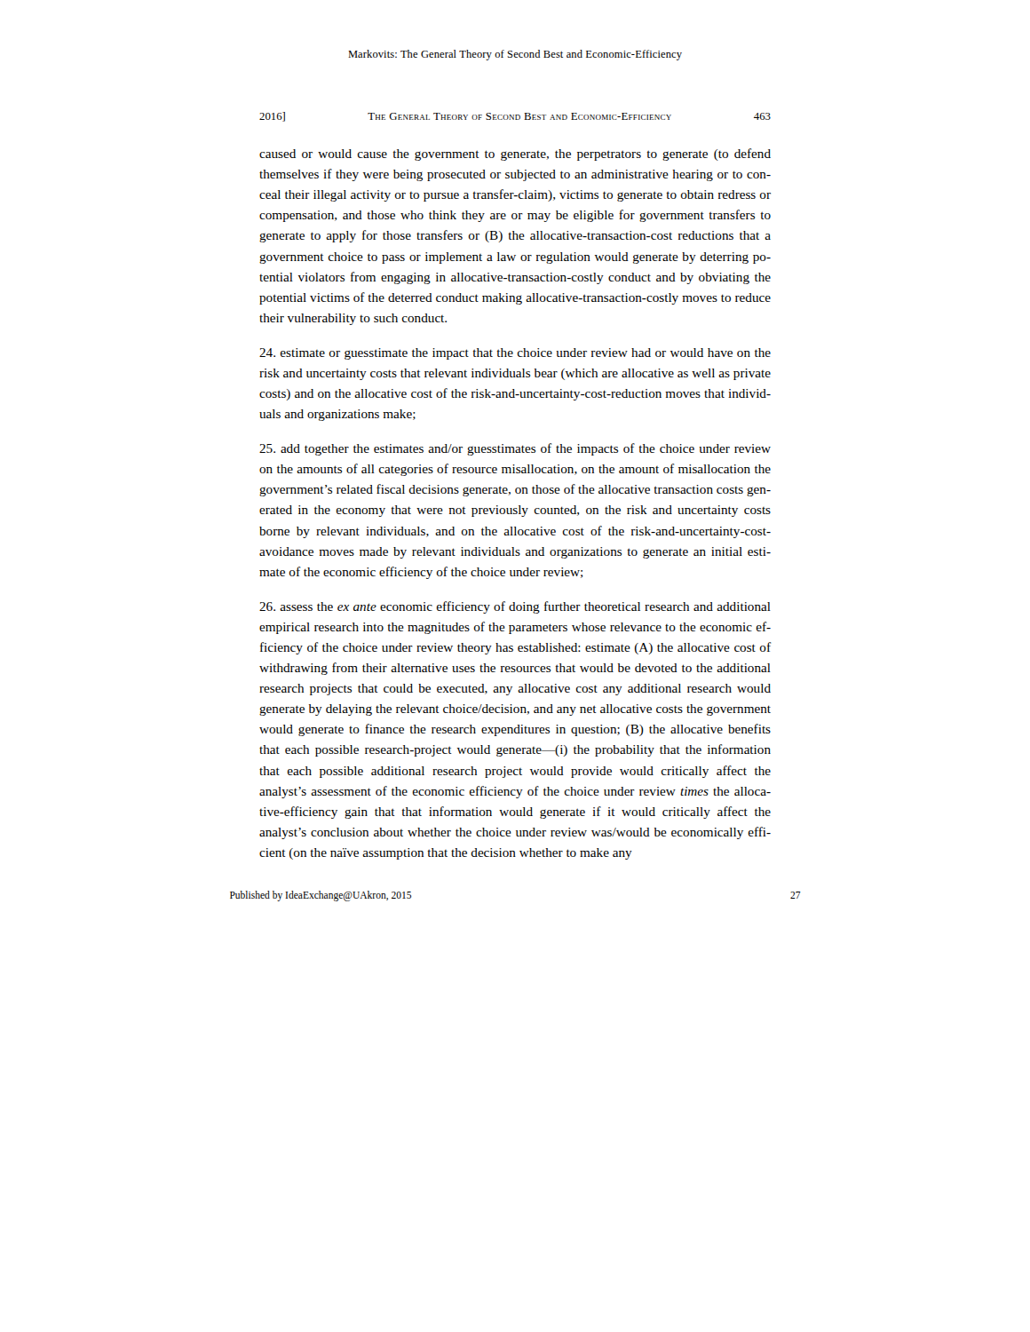Markovits: The General Theory of Second Best and Economic-Efficiency
2016] The General Theory of Second Best and Economic-Efficiency 463
caused or would cause the government to generate, the perpetrators to generate (to defend themselves if they were being prosecuted or subjected to an administrative hearing or to conceal their illegal activity or to pursue a transfer-claim), victims to generate to obtain redress or compensation, and those who think they are or may be eligible for government transfers to generate to apply for those transfers or (B) the allocative-transaction-cost reductions that a government choice to pass or implement a law or regulation would generate by deterring potential violators from engaging in allocative-transaction-costly conduct and by obviating the potential victims of the deterred conduct making allocative-transaction-costly moves to reduce their vulnerability to such conduct.
24. estimate or guesstimate the impact that the choice under review had or would have on the risk and uncertainty costs that relevant individuals bear (which are allocative as well as private costs) and on the allocative cost of the risk-and-uncertainty-cost-reduction moves that individuals and organizations make;
25. add together the estimates and/or guesstimates of the impacts of the choice under review on the amounts of all categories of resource misallocation, on the amount of misallocation the government’s related fiscal decisions generate, on those of the allocative transaction costs generated in the economy that were not previously counted, on the risk and uncertainty costs borne by relevant individuals, and on the allocative cost of the risk-and-uncertainty-cost-avoidance moves made by relevant individuals and organizations to generate an initial estimate of the economic efficiency of the choice under review;
26. assess the ex ante economic efficiency of doing further theoretical research and additional empirical research into the magnitudes of the parameters whose relevance to the economic efficiency of the choice under review theory has established: estimate (A) the allocative cost of withdrawing from their alternative uses the resources that would be devoted to the additional research projects that could be executed, any allocative cost any additional research would generate by delaying the relevant choice/decision, and any net allocative costs the government would generate to finance the research expenditures in question; (B) the allocative benefits that each possible research-project would generate—(i) the probability that the information that each possible additional research project would provide would critically affect the analyst’s assessment of the economic efficiency of the choice under review times the allocative-efficiency gain that that information would generate if it would critically affect the analyst’s conclusion about whether the choice under review was/would be economically efficient (on the naïve assumption that the decision whether to make any
Published by IdeaExchange@UAkron, 2015 27